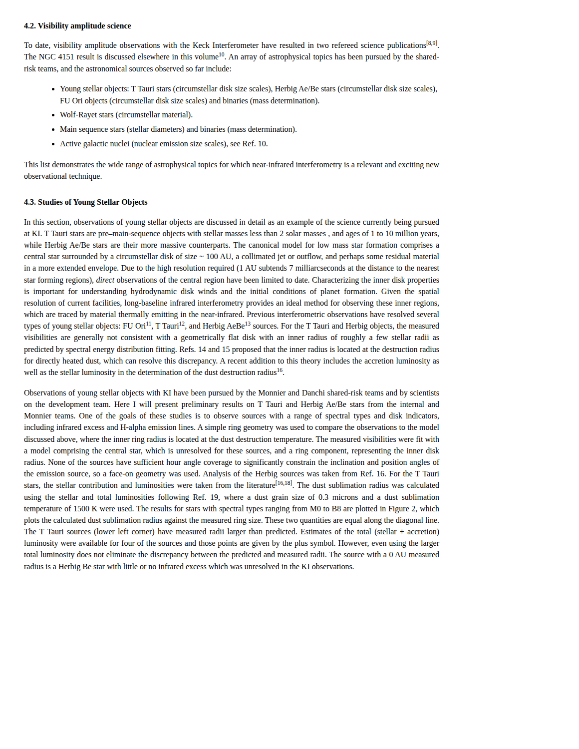4.2. Visibility amplitude science
To date, visibility amplitude observations with the Keck Interferometer have resulted in two refereed science publications[8,9]. The NGC 4151 result is discussed elsewhere in this volume10. An array of astrophysical topics has been pursued by the shared-risk teams, and the astronomical sources observed so far include:
Young stellar objects: T Tauri stars (circumstellar disk size scales), Herbig Ae/Be stars (circumstellar disk size scales), FU Ori objects (circumstellar disk size scales) and binaries (mass determination).
Wolf-Rayet stars (circumstellar material).
Main sequence stars (stellar diameters) and binaries (mass determination).
Active galactic nuclei (nuclear emission size scales), see Ref. 10.
This list demonstrates the wide range of astrophysical topics for which near-infrared interferometry is a relevant and exciting new observational technique.
4.3. Studies of Young Stellar Objects
In this section, observations of young stellar objects are discussed in detail as an example of the science currently being pursued at KI. T Tauri stars are pre–main-sequence objects with stellar masses less than 2 solar masses , and ages of 1 to 10 million years, while Herbig Ae/Be stars are their more massive counterparts. The canonical model for low mass star formation comprises a central star surrounded by a circumstellar disk of size ~ 100 AU, a collimated jet or outflow, and perhaps some residual material in a more extended envelope. Due to the high resolution required (1 AU subtends 7 milliarcseconds at the distance to the nearest star forming regions), direct observations of the central region have been limited to date. Characterizing the inner disk properties is important for understanding hydrodynamic disk winds and the initial conditions of planet formation. Given the spatial resolution of current facilities, long-baseline infrared interferometry provides an ideal method for observing these inner regions, which are traced by material thermally emitting in the near-infrared. Previous interferometric observations have resolved several types of young stellar objects: FU Ori11, T Tauri12, and Herbig AeBe13 sources. For the T Tauri and Herbig objects, the measured visibilities are generally not consistent with a geometrically flat disk with an inner radius of roughly a few stellar radii as predicted by spectral energy distribution fitting. Refs. 14 and 15 proposed that the inner radius is located at the destruction radius for directly heated dust, which can resolve this discrepancy. A recent addition to this theory includes the accretion luminosity as well as the stellar luminosity in the determination of the dust destruction radius16.
Observations of young stellar objects with KI have been pursued by the Monnier and Danchi shared-risk teams and by scientists on the development team. Here I will present preliminary results on T Tauri and Herbig Ae/Be stars from the internal and Monnier teams. One of the goals of these studies is to observe sources with a range of spectral types and disk indicators, including infrared excess and H-alpha emission lines. A simple ring geometry was used to compare the observations to the model discussed above, where the inner ring radius is located at the dust destruction temperature. The measured visibilities were fit with a model comprising the central star, which is unresolved for these sources, and a ring component, representing the inner disk radius. None of the sources have sufficient hour angle coverage to significantly constrain the inclination and position angles of the emission source, so a face-on geometry was used. Analysis of the Herbig sources was taken from Ref. 16. For the T Tauri stars, the stellar contribution and luminosities were taken from the literature[16,18]. The dust sublimation radius was calculated using the stellar and total luminosities following Ref. 19, where a dust grain size of 0.3 microns and a dust sublimation temperature of 1500 K were used. The results for stars with spectral types ranging from M0 to B8 are plotted in Figure 2, which plots the calculated dust sublimation radius against the measured ring size. These two quantities are equal along the diagonal line. The T Tauri sources (lower left corner) have measured radii larger than predicted. Estimates of the total (stellar + accretion) luminosity were available for four of the sources and those points are given by the plus symbol. However, even using the larger total luminosity does not eliminate the discrepancy between the predicted and measured radii. The source with a 0 AU measured radius is a Herbig Be star with little or no infrared excess which was unresolved in the KI observations.